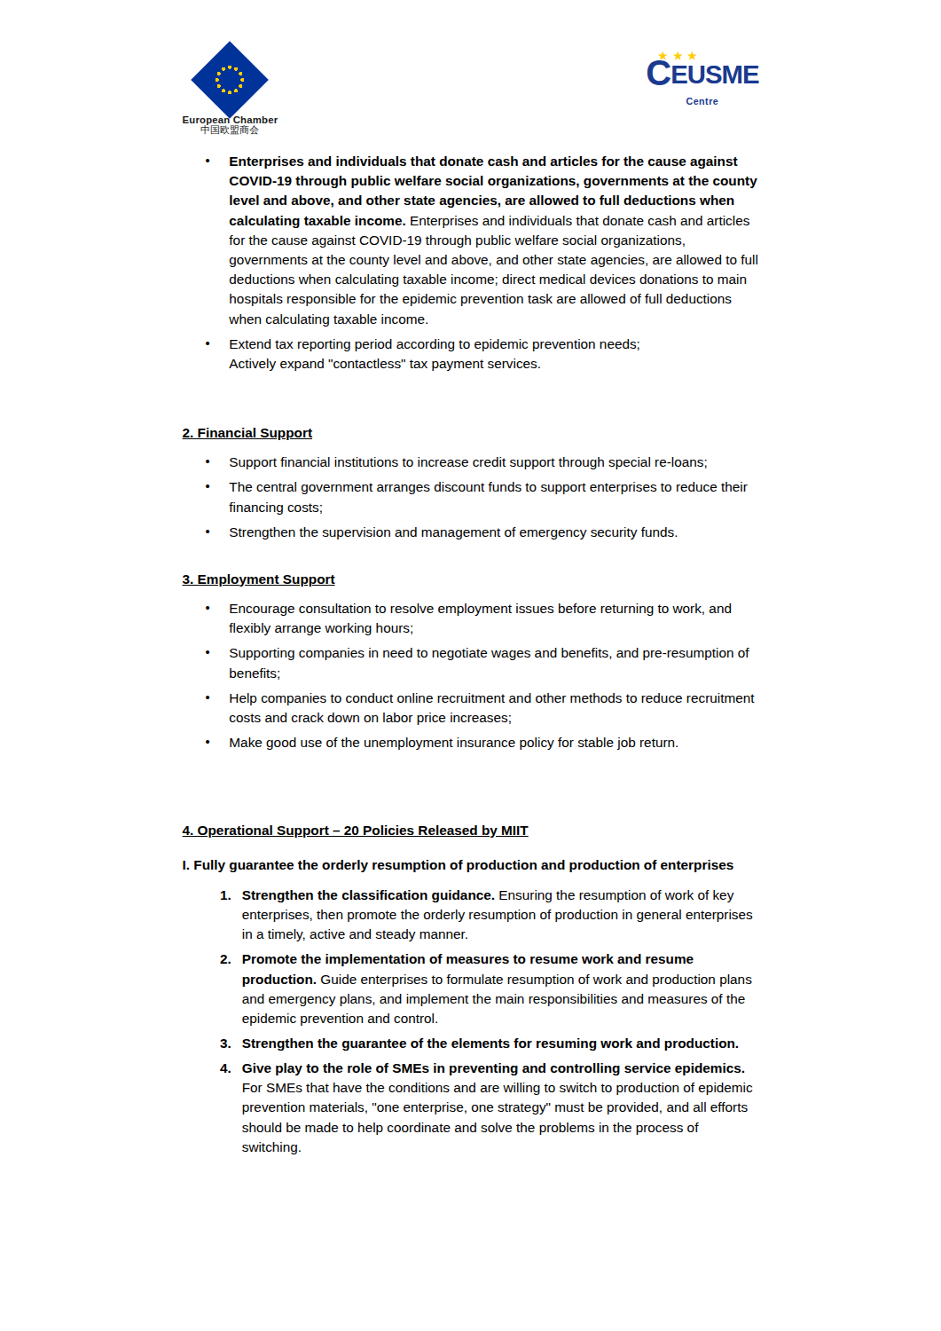European Chamber
中国欧盟商会
CEUSME★ ★ ★
Centre
Enterprises and individuals that donate cash and articles for the cause against COVID-19 through public welfare social organizations, governments at the county level and above, and other state agencies, are allowed to full deductions when calculating taxable income. Enterprises and individuals that donate cash and articles for the cause against COVID-19 through public welfare social organizations, governments at the county level and above, and other state agencies, are allowed to full deductions when calculating taxable income; direct medical devices donations to main hospitals responsible for the epidemic prevention task are allowed of full deductions when calculating taxable income.
Extend tax reporting period according to epidemic prevention needs; Actively expand "contactless" tax payment services.
2. Financial Support
Support financial institutions to increase credit support through special re-loans;
The central government arranges discount funds to support enterprises to reduce their financing costs;
Strengthen the supervision and management of emergency security funds.
3. Employment Support
Encourage consultation to resolve employment issues before returning to work, and flexibly arrange working hours;
Supporting companies in need to negotiate wages and benefits, and pre-resumption of benefits;
Help companies to conduct online recruitment and other methods to reduce recruitment costs and crack down on labor price increases;
Make good use of the unemployment insurance policy for stable job return.
4. Operational Support – 20 Policies Released by MIIT
I. Fully guarantee the orderly resumption of production and production of enterprises
Strengthen the classification guidance. Ensuring the resumption of work of key enterprises, then promote the orderly resumption of production in general enterprises in a timely, active and steady manner.
Promote the implementation of measures to resume work and resume production. Guide enterprises to formulate resumption of work and production plans and emergency plans, and implement the main responsibilities and measures of the epidemic prevention and control.
Strengthen the guarantee of the elements for resuming work and production.
Give play to the role of SMEs in preventing and controlling service epidemics. For SMEs that have the conditions and are willing to switch to production of epidemic prevention materials, "one enterprise, one strategy" must be provided, and all efforts should be made to help coordinate and solve the problems in the process of switching.